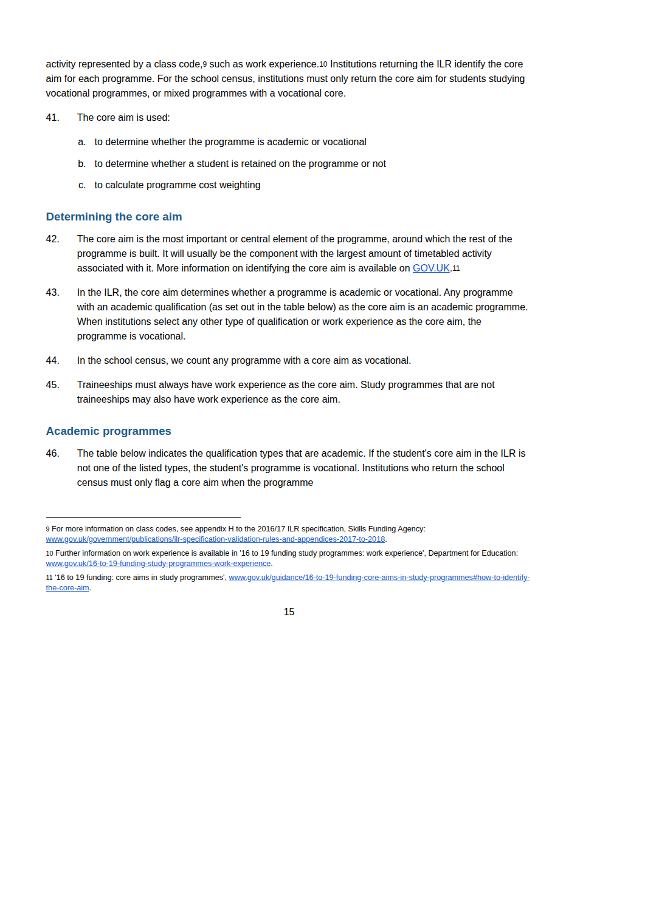activity represented by a class code,9 such as work experience.10 Institutions returning the ILR identify the core aim for each programme. For the school census, institutions must only return the core aim for students studying vocational programmes, or mixed programmes with a vocational core.
41.
The core aim is used:
to determine whether the programme is academic or vocational
to determine whether a student is retained on the programme or not
to calculate programme cost weighting
Determining the core aim
42.
The core aim is the most important or central element of the programme, around which the rest of the programme is built. It will usually be the component with the largest amount of timetabled activity associated with it. More information on identifying the core aim is available on GOV.UK.11
43.
In the ILR, the core aim determines whether a programme is academic or vocational. Any programme with an academic qualification (as set out in the table below) as the core aim is an academic programme. When institutions select any other type of qualification or work experience as the core aim, the programme is vocational.
44.
In the school census, we count any programme with a core aim as vocational.
45.
Traineeships must always have work experience as the core aim. Study programmes that are not traineeships may also have work experience as the core aim.
Academic programmes
46.
The table below indicates the qualification types that are academic. If the student's core aim in the ILR is not one of the listed types, the student's programme is vocational. Institutions who return the school census must only flag a core aim when the programme
9 For more information on class codes, see appendix H to the 2016/17 ILR specification, Skills Funding Agency: www.gov.uk/government/publications/ilr-specification-validation-rules-and-appendices-2017-to-2018.
10 Further information on work experience is available in '16 to 19 funding study programmes: work experience', Department for Education: www.gov.uk/16-to-19-funding-study-programmes-work-experience.
11 '16 to 19 funding: core aims in study programmes', www.gov.uk/guidance/16-to-19-funding-core-aims-in-study-programmes#how-to-identify-the-core-aim.
15